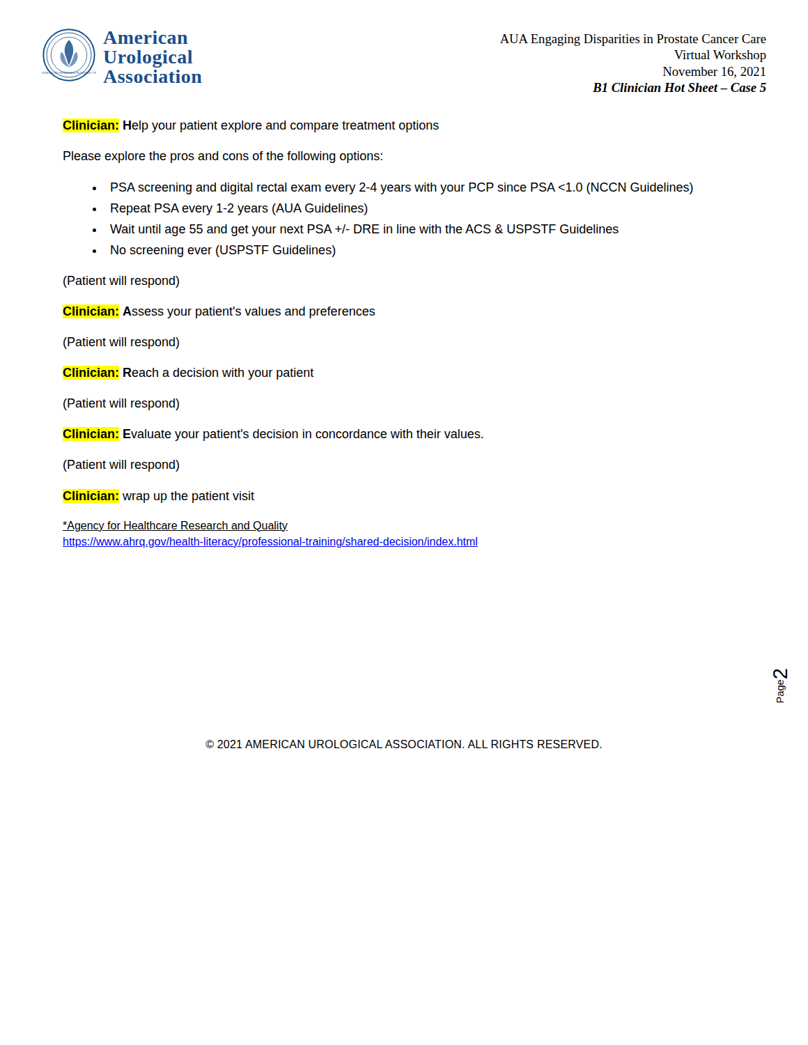FOUNDED IN NINETEEN HUNDRED TWO
American Urological Association
AUA Engaging Disparities in Prostate Cancer Care
Virtual Workshop
November 16, 2021
B1 Clinician Hot Sheet – Case 5
Clinician: Help your patient explore and compare treatment options
Please explore the pros and cons of the following options:
PSA screening and digital rectal exam every 2-4 years with your PCP since PSA <1.0 (NCCN Guidelines)
Repeat PSA every 1-2 years (AUA Guidelines)
Wait until age 55 and get your next PSA +/- DRE in line with the ACS & USPSTF Guidelines
No screening ever (USPSTF Guidelines)
(Patient will respond)
Clinician: Assess your patient's values and preferences
(Patient will respond)
Clinician: Reach a decision with your patient
(Patient will respond)
Clinician: Evaluate your patient's decision in concordance with their values.
(Patient will respond)
Clinician: wrap up the patient visit
*Agency for Healthcare Research and Quality
https://www.ahrq.gov/health-literacy/professional-training/shared-decision/index.html
Page2
© 2021 AMERICAN UROLOGICAL ASSOCIATION. ALL RIGHTS RESERVED.